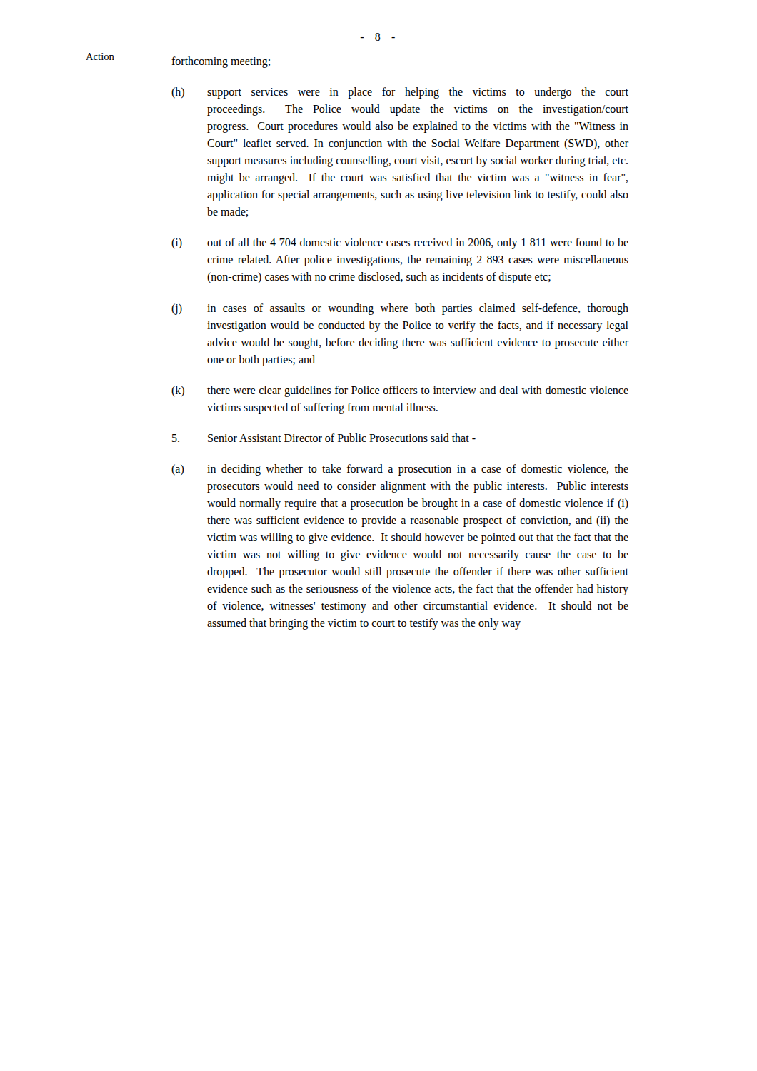Action
- 8 -
forthcoming meeting;
(h)
support services were in place for helping the victims to undergo the court proceedings. The Police would update the victims on the investigation/court progress. Court procedures would also be explained to the victims with the "Witness in Court" leaflet served. In conjunction with the Social Welfare Department (SWD), other support measures including counselling, court visit, escort by social worker during trial, etc. might be arranged. If the court was satisfied that the victim was a "witness in fear", application for special arrangements, such as using live television link to testify, could also be made;
(i)
out of all the 4 704 domestic violence cases received in 2006, only 1 811 were found to be crime related. After police investigations, the remaining 2 893 cases were miscellaneous (non-crime) cases with no crime disclosed, such as incidents of dispute etc;
(j)
in cases of assaults or wounding where both parties claimed self-defence, thorough investigation would be conducted by the Police to verify the facts, and if necessary legal advice would be sought, before deciding there was sufficient evidence to prosecute either one or both parties; and
(k)
there were clear guidelines for Police officers to interview and deal with domestic violence victims suspected of suffering from mental illness.
5.
Senior Assistant Director of Public Prosecutions said that -
(a)
in deciding whether to take forward a prosecution in a case of domestic violence, the prosecutors would need to consider alignment with the public interests. Public interests would normally require that a prosecution be brought in a case of domestic violence if (i) there was sufficient evidence to provide a reasonable prospect of conviction, and (ii) the victim was willing to give evidence. It should however be pointed out that the fact that the victim was not willing to give evidence would not necessarily cause the case to be dropped. The prosecutor would still prosecute the offender if there was other sufficient evidence such as the seriousness of the violence acts, the fact that the offender had history of violence, witnesses' testimony and other circumstantial evidence. It should not be assumed that bringing the victim to court to testify was the only way